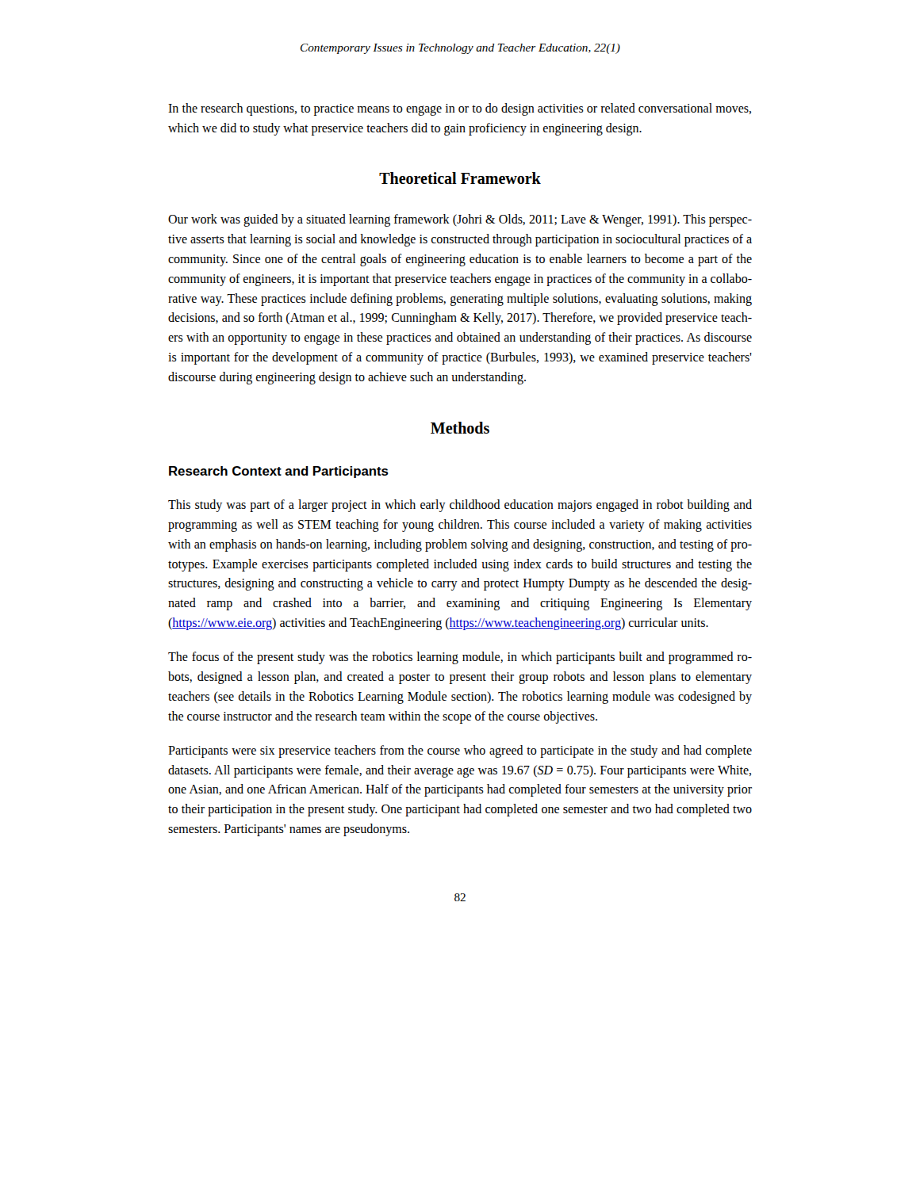Contemporary Issues in Technology and Teacher Education, 22(1)
In the research questions, to practice means to engage in or to do design activities or related conversational moves, which we did to study what preservice teachers did to gain proficiency in engineering design.
Theoretical Framework
Our work was guided by a situated learning framework (Johri & Olds, 2011; Lave & Wenger, 1991). This perspective asserts that learning is social and knowledge is constructed through participation in sociocultural practices of a community. Since one of the central goals of engineering education is to enable learners to become a part of the community of engineers, it is important that preservice teachers engage in practices of the community in a collaborative way. These practices include defining problems, generating multiple solutions, evaluating solutions, making decisions, and so forth (Atman et al., 1999; Cunningham & Kelly, 2017). Therefore, we provided preservice teachers with an opportunity to engage in these practices and obtained an understanding of their practices. As discourse is important for the development of a community of practice (Burbules, 1993), we examined preservice teachers' discourse during engineering design to achieve such an understanding.
Methods
Research Context and Participants
This study was part of a larger project in which early childhood education majors engaged in robot building and programming as well as STEM teaching for young children. This course included a variety of making activities with an emphasis on hands-on learning, including problem solving and designing, construction, and testing of prototypes. Example exercises participants completed included using index cards to build structures and testing the structures, designing and constructing a vehicle to carry and protect Humpty Dumpty as he descended the designated ramp and crashed into a barrier, and examining and critiquing Engineering Is Elementary (https://www.eie.org) activities and TeachEngineering (https://www.teachengineering.org) curricular units.
The focus of the present study was the robotics learning module, in which participants built and programmed robots, designed a lesson plan, and created a poster to present their group robots and lesson plans to elementary teachers (see details in the Robotics Learning Module section). The robotics learning module was codesigned by the course instructor and the research team within the scope of the course objectives.
Participants were six preservice teachers from the course who agreed to participate in the study and had complete datasets. All participants were female, and their average age was 19.67 (SD = 0.75). Four participants were White, one Asian, and one African American. Half of the participants had completed four semesters at the university prior to their participation in the present study. One participant had completed one semester and two had completed two semesters. Participants' names are pseudonyms.
82